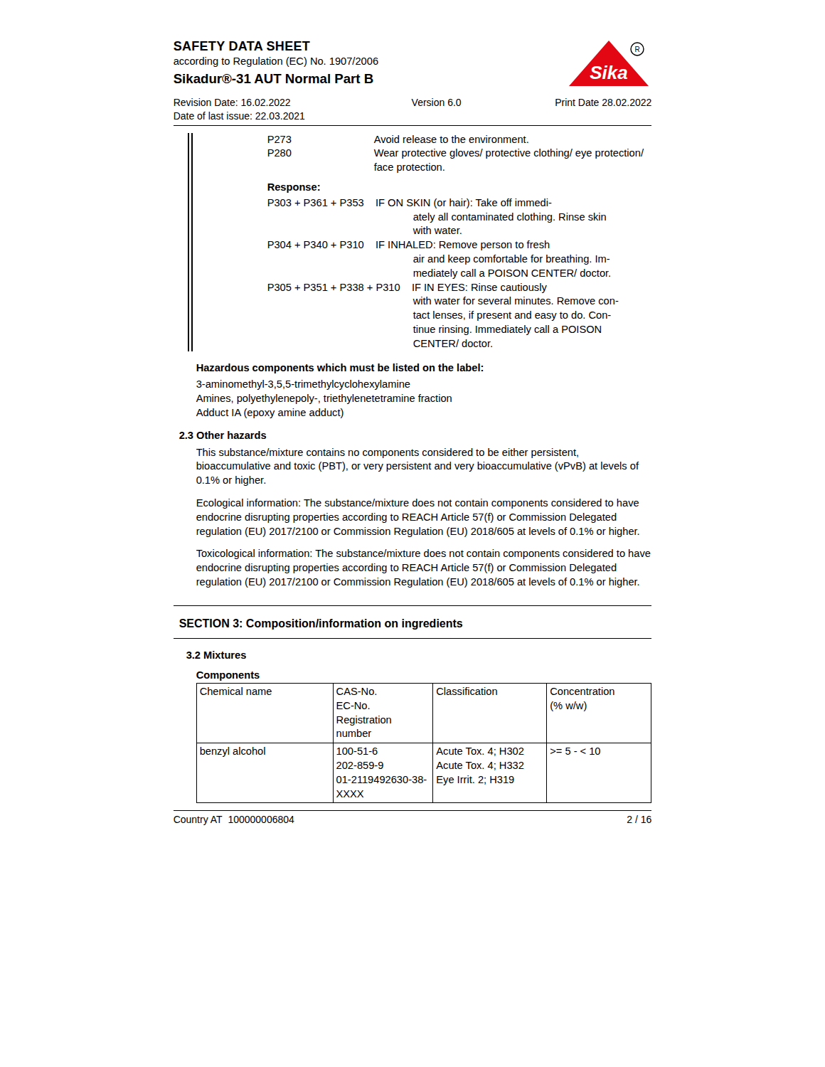SAFETY DATA SHEET
according to Regulation (EC) No. 1907/2006
Sikadur®-31 AUT Normal Part B
R Sika
Revision Date: 16.02.2022
Date of last issue: 22.03.2021
Version 6.0
Print Date 28.02.2022
P273
Avoid release to the environment.
P280
Wear protective gloves/ protective clothing/ eye protection/ face protection.
Response:
P303 + P361 + P353 IF ON SKIN (or hair): Take off immedi-
ately all contaminated clothing. Rinse skin
with water.
P304 + P340 + P310 IF INHALED: Remove person to fresh
air and keep comfortable for breathing. Im-
mediately call a POISON CENTER/ doctor.
P305 + P351 + P338 + P310 IF IN EYES: Rinse cautiously
with water for several minutes. Remove con-
tact lenses, if present and easy to do. Con-
tinue rinsing. Immediately call a POISON
CENTER/ doctor.
Hazardous components which must be listed on the label:
3-aminomethyl-3,5,5-trimethylcyclohexylamine
Amines, polyethylenepoly-, triethylenetetramine fraction
Adduct IA (epoxy amine adduct)
2.3 Other hazards
This substance/mixture contains no components considered to be either persistent, bioaccumulative and toxic (PBT), or very persistent and very bioaccumulative (vPvB) at levels of 0.1% or higher.
Ecological information: The substance/mixture does not contain components considered to have endocrine disrupting properties according to REACH Article 57(f) or Commission Delegated regulation (EU) 2017/2100 or Commission Regulation (EU) 2018/605 at levels of 0.1% or higher.
Toxicological information: The substance/mixture does not contain components considered to have endocrine disrupting properties according to REACH Article 57(f) or Commission Delegated regulation (EU) 2017/2100 or Commission Regulation (EU) 2018/605 at levels of 0.1% or higher.
SECTION 3: Composition/information on ingredients
3.2 Mixtures
Components
| Chemical name | CAS-No. EC-No. Registration number | Classification | Concentration (% w/w) |
| --- | --- | --- | --- |
| benzyl alcohol | 100-51-6 202-859-9 01-2119492630-38-XXXX | Acute Tox. 4; H302 Acute Tox. 4; H332 Eye Irrit. 2; H319 | >= 5 - < 10 |
Country AT 100000006804
2 / 16